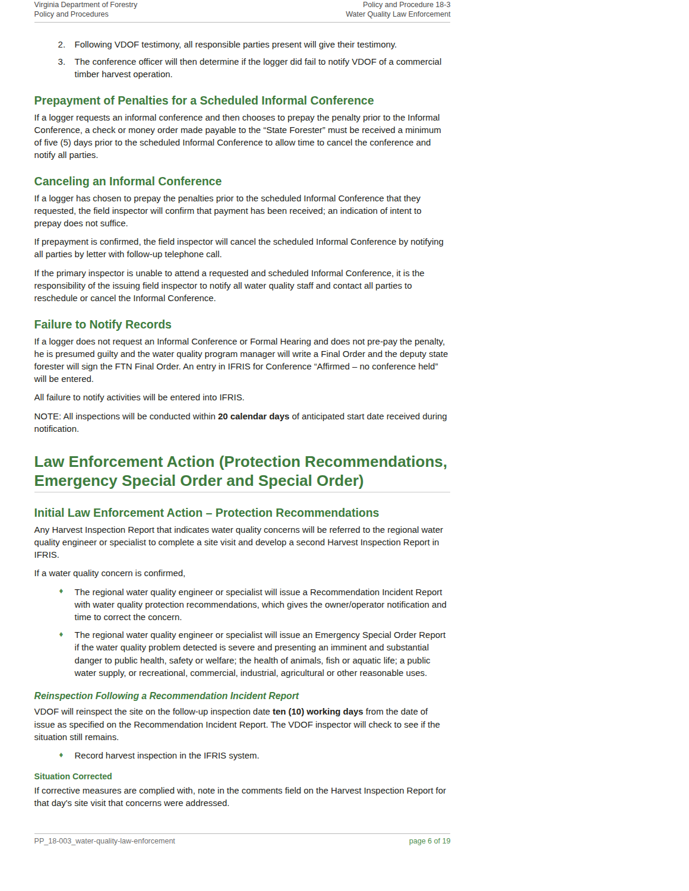Virginia Department of Forestry Policy and Procedures
Policy and Procedure 18-3 Water Quality Law Enforcement
Following VDOF testimony, all responsible parties present will give their testimony.
The conference officer will then determine if the logger did fail to notify VDOF of a commercial timber harvest operation.
Prepayment of Penalties for a Scheduled Informal Conference
If a logger requests an informal conference and then chooses to prepay the penalty prior to the Informal Conference, a check or money order made payable to the “State Forester” must be received a minimum of five (5) days prior to the scheduled Informal Conference to allow time to cancel the conference and notify all parties.
Canceling an Informal Conference
If a logger has chosen to prepay the penalties prior to the scheduled Informal Conference that they requested, the field inspector will confirm that payment has been received; an indication of intent to prepay does not suffice.
If prepayment is confirmed, the field inspector will cancel the scheduled Informal Conference by notifying all parties by letter with follow-up telephone call.
If the primary inspector is unable to attend a requested and scheduled Informal Conference, it is the responsibility of the issuing field inspector to notify all water quality staff and contact all parties to reschedule or cancel the Informal Conference.
Failure to Notify Records
If a logger does not request an Informal Conference or Formal Hearing and does not pre-pay the penalty, he is presumed guilty and the water quality program manager will write a Final Order and the deputy state forester will sign the FTN Final Order. An entry in IFRIS for Conference “Affirmed – no conference held” will be entered.
All failure to notify activities will be entered into IFRIS.
NOTE: All inspections will be conducted within 20 calendar days of anticipated start date received during notification.
Law Enforcement Action (Protection Recommendations, Emergency Special Order and Special Order)
Initial Law Enforcement Action – Protection Recommendations
Any Harvest Inspection Report that indicates water quality concerns will be referred to the regional water quality engineer or specialist to complete a site visit and develop a second Harvest Inspection Report in IFRIS.
If a water quality concern is confirmed,
The regional water quality engineer or specialist will issue a Recommendation Incident Report with water quality protection recommendations, which gives the owner/operator notification and time to correct the concern.
The regional water quality engineer or specialist will issue an Emergency Special Order Report if the water quality problem detected is severe and presenting an imminent and substantial danger to public health, safety or welfare; the health of animals, fish or aquatic life; a public water supply, or recreational, commercial, industrial, agricultural or other reasonable uses.
Reinspection Following a Recommendation Incident Report
VDOF will reinspect the site on the follow-up inspection date ten (10) working days from the date of issue as specified on the Recommendation Incident Report. The VDOF inspector will check to see if the situation still remains.
Record harvest inspection in the IFRIS system.
Situation Corrected
If corrective measures are complied with, note in the comments field on the Harvest Inspection Report for that day's site visit that concerns were addressed.
PP_18-003_water-quality-law-enforcement
page 6 of 19